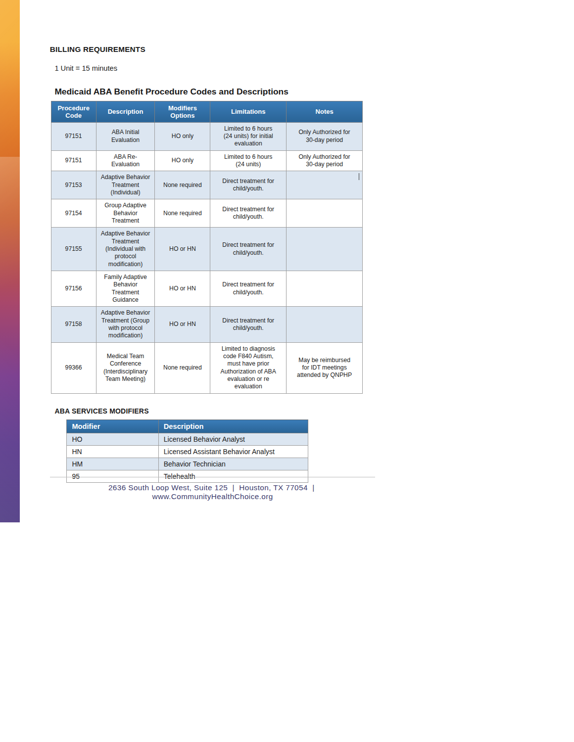BILLING REQUIREMENTS
1 Unit = 15 minutes
Medicaid ABA Benefit Procedure Codes and Descriptions
| Procedure Code | Description | Modifiers Options | Limitations | Notes |
| --- | --- | --- | --- | --- |
| 97151 | ABA Initial Evaluation | HO only | Limited to 6 hours (24 units) for initial evaluation | Only Authorized for 30-day period |
| 97151 | ABA Re- Evaluation | HO only | Limited to 6 hours (24 units) | Only Authorized for 30-day period |
| 97153 | Adaptive Behavior Treatment (Individual) | None required | Direct treatment for child/youth. | |
| 97154 | Group Adaptive Behavior Treatment | None required | Direct treatment for child/youth. | |
| 97155 | Adaptive Behavior Treatment (Individual with protocol modification) | HO or HN | Direct treatment for child/youth. | |
| 97156 | Family Adaptive Behavior Treatment Guidance | HO or HN | Direct treatment for child/youth. | |
| 97158 | Adaptive Behavior Treatment (Group with protocol modification) | HO or HN | Direct treatment for child/youth. | |
| 99366 | Medical Team Conference (Interdisciplinary Team Meeting) | None required | Limited to diagnosis code F840 Autism, must have prior Authorization of ABA evaluation or re evaluation | May be reimbursed for IDT meetings attended by QNPHP |
ABA SERVICES MODIFIERS
| Modifier | Description |
| --- | --- |
| HO | Licensed Behavior Analyst |
| HN | Licensed Assistant Behavior Analyst |
| HM | Behavior Technician |
| 95 | Telehealth |
2636 South Loop West, Suite 125 | Houston, TX 77054 | www.CommunityHealthChoice.org